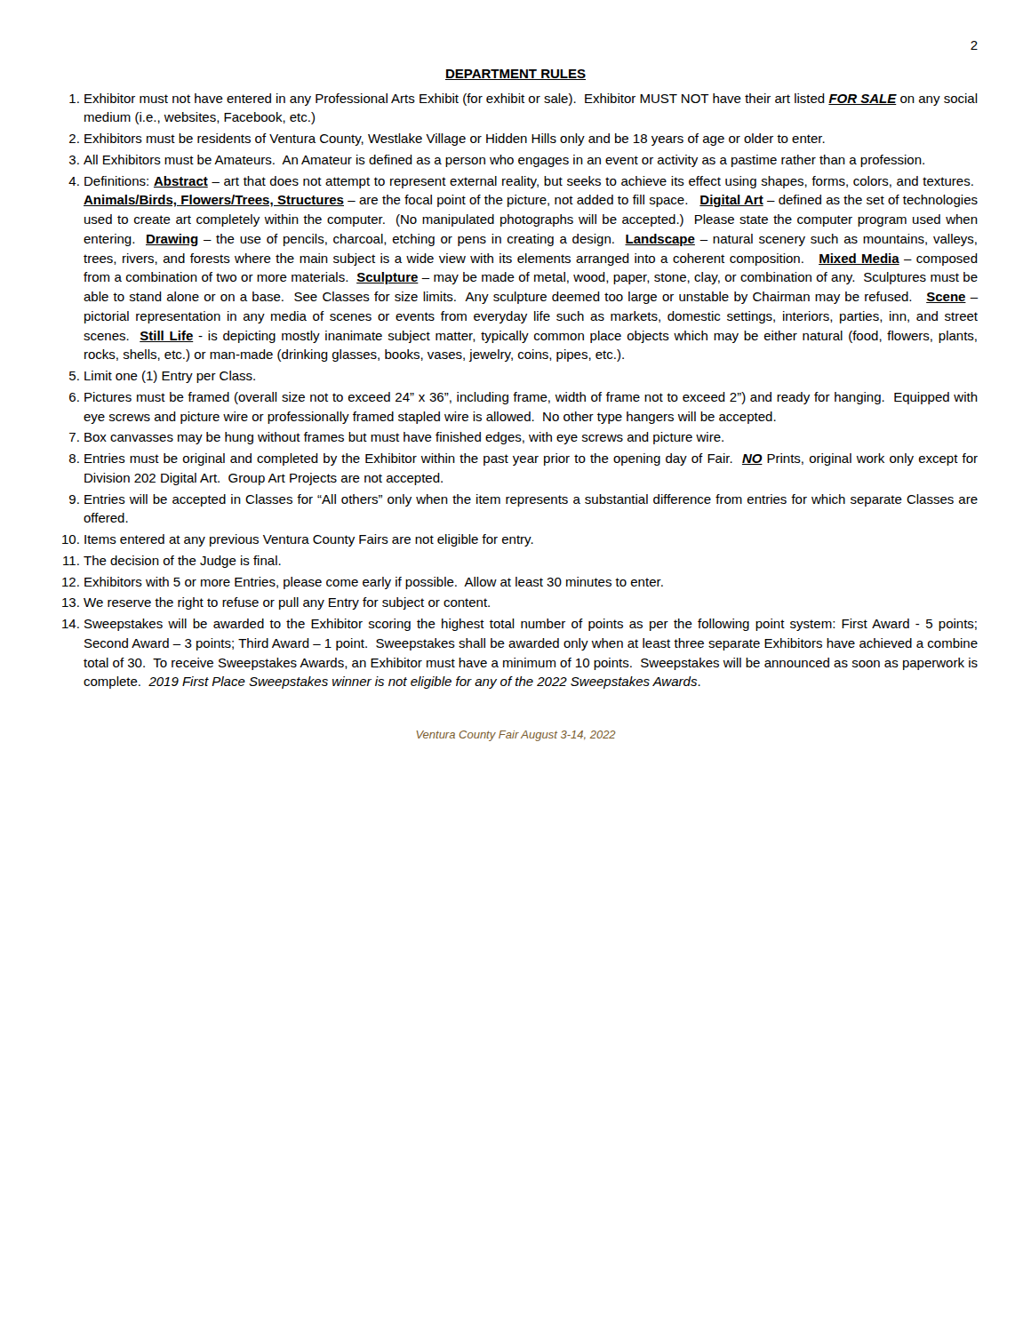2
DEPARTMENT RULES
Exhibitor must not have entered in any Professional Arts Exhibit (for exhibit or sale). Exhibitor MUST NOT have their art listed FOR SALE on any social medium (i.e., websites, Facebook, etc.)
Exhibitors must be residents of Ventura County, Westlake Village or Hidden Hills only and be 18 years of age or older to enter.
All Exhibitors must be Amateurs. An Amateur is defined as a person who engages in an event or activity as a pastime rather than a profession.
Definitions: Abstract – art that does not attempt to represent external reality, but seeks to achieve its effect using shapes, forms, colors, and textures. Animals/Birds, Flowers/Trees, Structures – are the focal point of the picture, not added to fill space. Digital Art – defined as the set of technologies used to create art completely within the computer. (No manipulated photographs will be accepted.) Please state the computer program used when entering. Drawing – the use of pencils, charcoal, etching or pens in creating a design. Landscape – natural scenery such as mountains, valleys, trees, rivers, and forests where the main subject is a wide view with its elements arranged into a coherent composition. Mixed Media – composed from a combination of two or more materials. Sculpture – may be made of metal, wood, paper, stone, clay, or combination of any. Sculptures must be able to stand alone or on a base. See Classes for size limits. Any sculpture deemed too large or unstable by Chairman may be refused. Scene – pictorial representation in any media of scenes or events from everyday life such as markets, domestic settings, interiors, parties, inn, and street scenes. Still Life - is depicting mostly inanimate subject matter, typically common place objects which may be either natural (food, flowers, plants, rocks, shells, etc.) or man-made (drinking glasses, books, vases, jewelry, coins, pipes, etc.).
Limit one (1) Entry per Class.
Pictures must be framed (overall size not to exceed 24” x 36”, including frame, width of frame not to exceed 2”) and ready for hanging. Equipped with eye screws and picture wire or professionally framed stapled wire is allowed. No other type hangers will be accepted.
Box canvasses may be hung without frames but must have finished edges, with eye screws and picture wire.
Entries must be original and completed by the Exhibitor within the past year prior to the opening day of Fair. NO Prints, original work only except for Division 202 Digital Art. Group Art Projects are not accepted.
Entries will be accepted in Classes for “All others” only when the item represents a substantial difference from entries for which separate Classes are offered.
Items entered at any previous Ventura County Fairs are not eligible for entry.
The decision of the Judge is final.
Exhibitors with 5 or more Entries, please come early if possible. Allow at least 30 minutes to enter.
We reserve the right to refuse or pull any Entry for subject or content.
Sweepstakes will be awarded to the Exhibitor scoring the highest total number of points as per the following point system: First Award - 5 points; Second Award – 3 points; Third Award – 1 point. Sweepstakes shall be awarded only when at least three separate Exhibitors have achieved a combine total of 30. To receive Sweepstakes Awards, an Exhibitor must have a minimum of 10 points. Sweepstakes will be announced as soon as paperwork is complete. 2019 First Place Sweepstakes winner is not eligible for any of the 2022 Sweepstakes Awards.
Ventura County Fair August 3-14, 2022